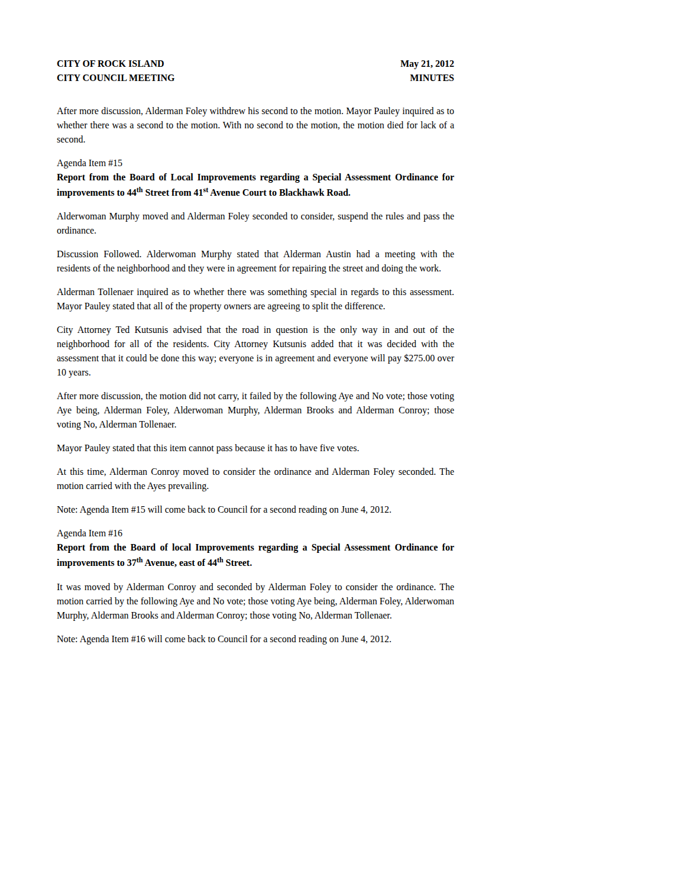CITY OF ROCK ISLAND
CITY COUNCIL MEETING
May 21, 2012
MINUTES
After more discussion, Alderman Foley withdrew his second to the motion. Mayor Pauley inquired as to whether there was a second to the motion. With no second to the motion, the motion died for lack of a second.
Agenda Item #15
Report from the Board of Local Improvements regarding a Special Assessment Ordinance for improvements to 44th Street from 41st Avenue Court to Blackhawk Road.
Alderwoman Murphy moved and Alderman Foley seconded to consider, suspend the rules and pass the ordinance.
Discussion Followed. Alderwoman Murphy stated that Alderman Austin had a meeting with the residents of the neighborhood and they were in agreement for repairing the street and doing the work.
Alderman Tollenaer inquired as to whether there was something special in regards to this assessment. Mayor Pauley stated that all of the property owners are agreeing to split the difference.
City Attorney Ted Kutsunis advised that the road in question is the only way in and out of the neighborhood for all of the residents. City Attorney Kutsunis added that it was decided with the assessment that it could be done this way; everyone is in agreement and everyone will pay $275.00 over 10 years.
After more discussion, the motion did not carry, it failed by the following Aye and No vote; those voting Aye being, Alderman Foley, Alderwoman Murphy, Alderman Brooks and Alderman Conroy; those voting No, Alderman Tollenaer.
Mayor Pauley stated that this item cannot pass because it has to have five votes.
At this time, Alderman Conroy moved to consider the ordinance and Alderman Foley seconded. The motion carried with the Ayes prevailing.
Note: Agenda Item #15 will come back to Council for a second reading on June 4, 2012.
Agenda Item #16
Report from the Board of local Improvements regarding a Special Assessment Ordinance for improvements to 37th Avenue, east of 44th Street.
It was moved by Alderman Conroy and seconded by Alderman Foley to consider the ordinance. The motion carried by the following Aye and No vote; those voting Aye being, Alderman Foley, Alderwoman Murphy, Alderman Brooks and Alderman Conroy; those voting No, Alderman Tollenaer.
Note: Agenda Item #16 will come back to Council for a second reading on June 4, 2012.